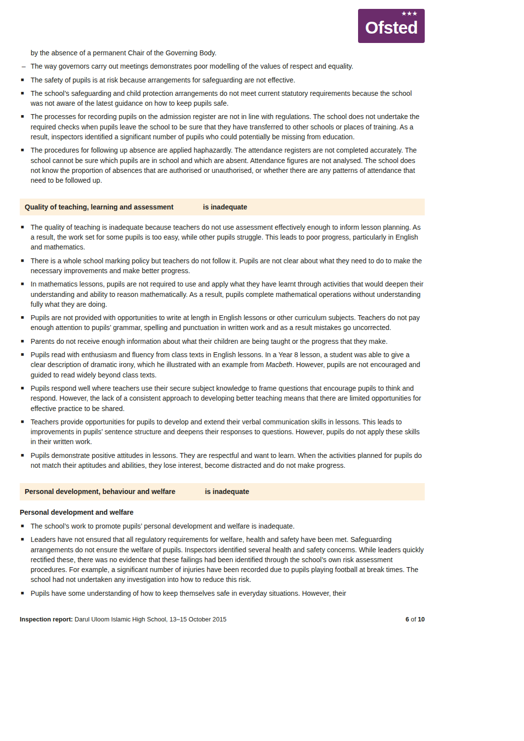★★★Ofsted
by the absence of a permanent Chair of the Governing Body.
The way governors carry out meetings demonstrates poor modelling of the values of respect and equality.
The safety of pupils is at risk because arrangements for safeguarding are not effective.
The school’s safeguarding and child protection arrangements do not meet current statutory requirements because the school was not aware of the latest guidance on how to keep pupils safe.
The processes for recording pupils on the admission register are not in line with regulations. The school does not undertake the required checks when pupils leave the school to be sure that they have transferred to other schools or places of training. As a result, inspectors identified a significant number of pupils who could potentially be missing from education.
The procedures for following up absence are applied haphazardly. The attendance registers are not completed accurately. The school cannot be sure which pupils are in school and which are absent. Attendance figures are not analysed. The school does not know the proportion of absences that are authorised or unauthorised, or whether there are any patterns of attendance that need to be followed up.
Quality of teaching, learning and assessment is inadequate
The quality of teaching is inadequate because teachers do not use assessment effectively enough to inform lesson planning. As a result, the work set for some pupils is too easy, while other pupils struggle. This leads to poor progress, particularly in English and mathematics.
There is a whole school marking policy but teachers do not follow it. Pupils are not clear about what they need to do to make the necessary improvements and make better progress.
In mathematics lessons, pupils are not required to use and apply what they have learnt through activities that would deepen their understanding and ability to reason mathematically. As a result, pupils complete mathematical operations without understanding fully what they are doing.
Pupils are not provided with opportunities to write at length in English lessons or other curriculum subjects. Teachers do not pay enough attention to pupils’ grammar, spelling and punctuation in written work and as a result mistakes go uncorrected.
Parents do not receive enough information about what their children are being taught or the progress that they make.
Pupils read with enthusiasm and fluency from class texts in English lessons. In a Year 8 lesson, a student was able to give a clear description of dramatic irony, which he illustrated with an example from Macbeth. However, pupils are not encouraged and guided to read widely beyond class texts.
Pupils respond well where teachers use their secure subject knowledge to frame questions that encourage pupils to think and respond. However, the lack of a consistent approach to developing better teaching means that there are limited opportunities for effective practice to be shared.
Teachers provide opportunities for pupils to develop and extend their verbal communication skills in lessons. This leads to improvements in pupils’ sentence structure and deepens their responses to questions. However, pupils do not apply these skills in their written work.
Pupils demonstrate positive attitudes in lessons. They are respectful and want to learn. When the activities planned for pupils do not match their aptitudes and abilities, they lose interest, become distracted and do not make progress.
Personal development, behaviour and welfare is inadequate
Personal development and welfare
The school’s work to promote pupils’ personal development and welfare is inadequate.
Leaders have not ensured that all regulatory requirements for welfare, health and safety have been met. Safeguarding arrangements do not ensure the welfare of pupils. Inspectors identified several health and safety concerns. While leaders quickly rectified these, there was no evidence that these failings had been identified through the school’s own risk assessment procedures. For example, a significant number of injuries have been recorded due to pupils playing football at break times. The school had not undertaken any investigation into how to reduce this risk.
Pupils have some understanding of how to keep themselves safe in everyday situations. However, their
Inspection report: Darul Uloom Islamic High School, 13–15 October 2015
6 of 10